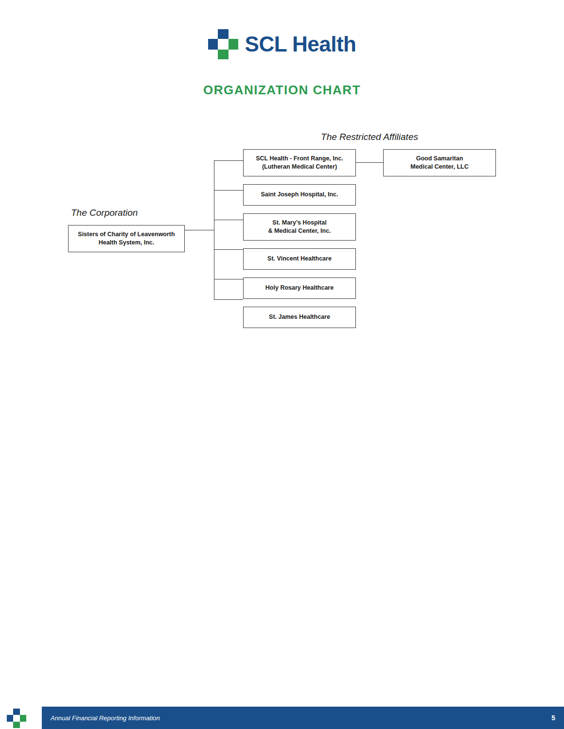SCL Health
ORGANIZATION CHART
The Corporation
Sisters of Charity of Leavenworth
Health System, Inc.
The Restricted Affiliates
SCL Health - Front Range, Inc.
(Lutheran Medical Center)
Good Samaritan
Medical Center, LLC
Saint Joseph Hospital, Inc.
St. Mary’s Hospital
& Medical Center, Inc.
St. Vincent Healthcare
Holy Rosary Healthcare
St. James Healthcare
Annual Financial Reporting Information 5